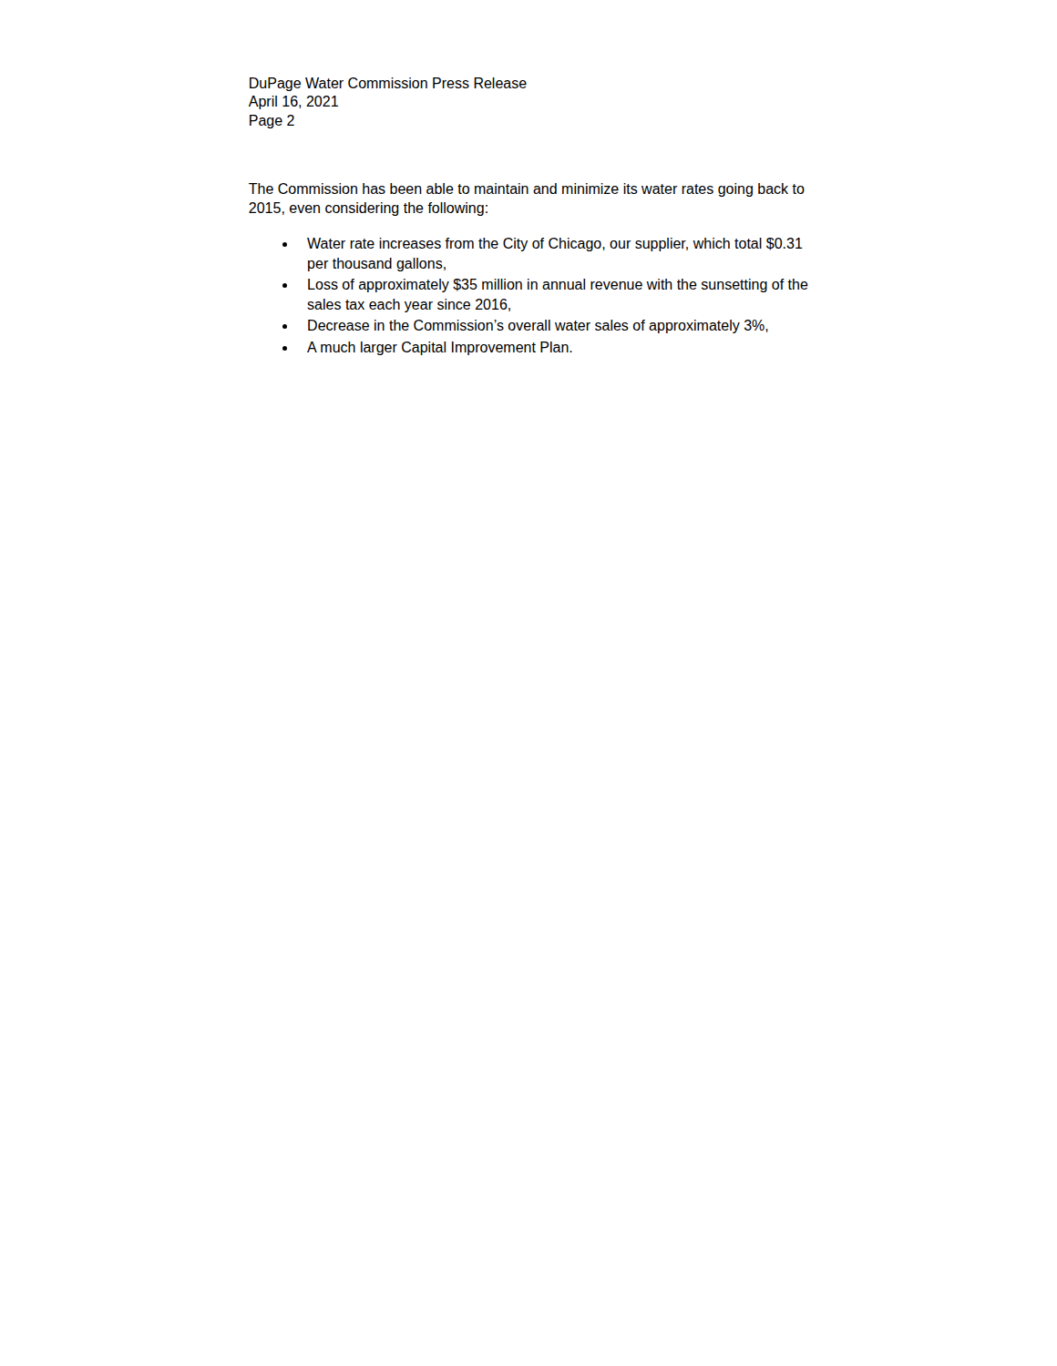DuPage Water Commission Press Release
April 16, 2021
Page 2
The Commission has been able to maintain and minimize its water rates going back to 2015, even considering the following:
Water rate increases from the City of Chicago, our supplier, which total $0.31 per thousand gallons,
Loss of approximately $35 million in annual revenue with the sunsetting of the sales tax each year since 2016,
Decrease in the Commission’s overall water sales of approximately 3%,
A much larger Capital Improvement Plan.